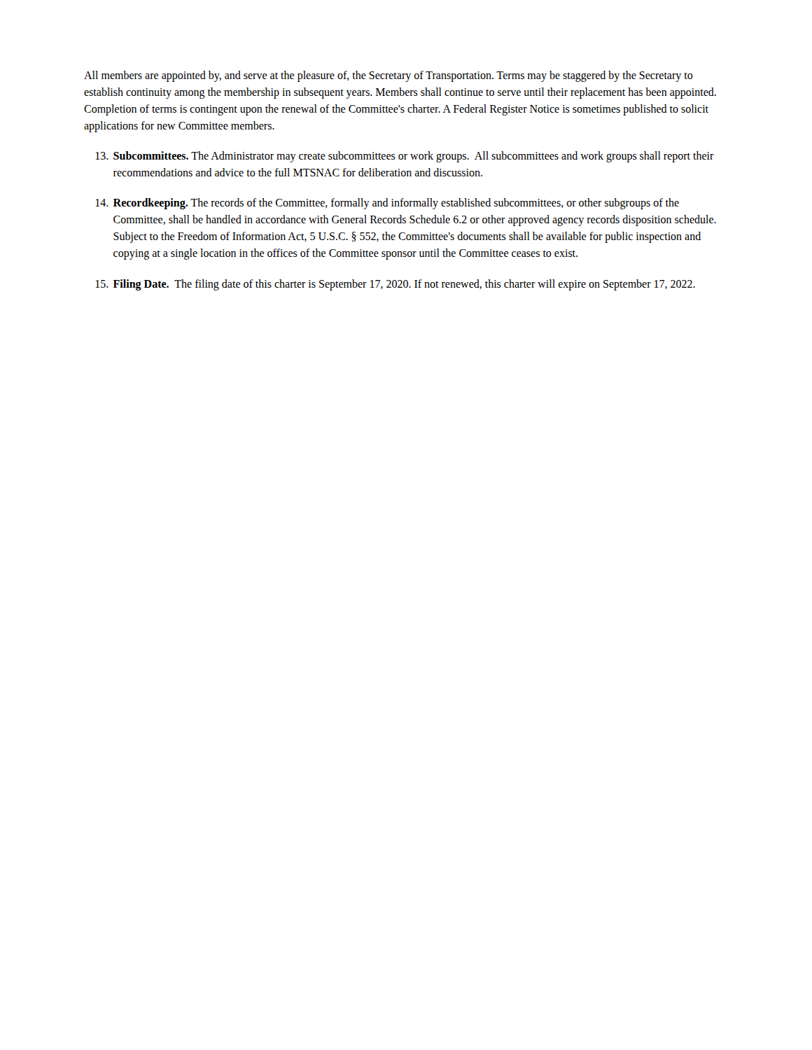All members are appointed by, and serve at the pleasure of, the Secretary of Transportation. Terms may be staggered by the Secretary to establish continuity among the membership in subsequent years. Members shall continue to serve until their replacement has been appointed. Completion of terms is contingent upon the renewal of the Committee's charter. A Federal Register Notice is sometimes published to solicit applications for new Committee members.
13. Subcommittees. The Administrator may create subcommittees or work groups. All subcommittees and work groups shall report their recommendations and advice to the full MTSNAC for deliberation and discussion.
14. Recordkeeping. The records of the Committee, formally and informally established subcommittees, or other subgroups of the Committee, shall be handled in accordance with General Records Schedule 6.2 or other approved agency records disposition schedule. Subject to the Freedom of Information Act, 5 U.S.C. § 552, the Committee's documents shall be available for public inspection and copying at a single location in the offices of the Committee sponsor until the Committee ceases to exist.
15. Filing Date. The filing date of this charter is September 17, 2020. If not renewed, this charter will expire on September 17, 2022.